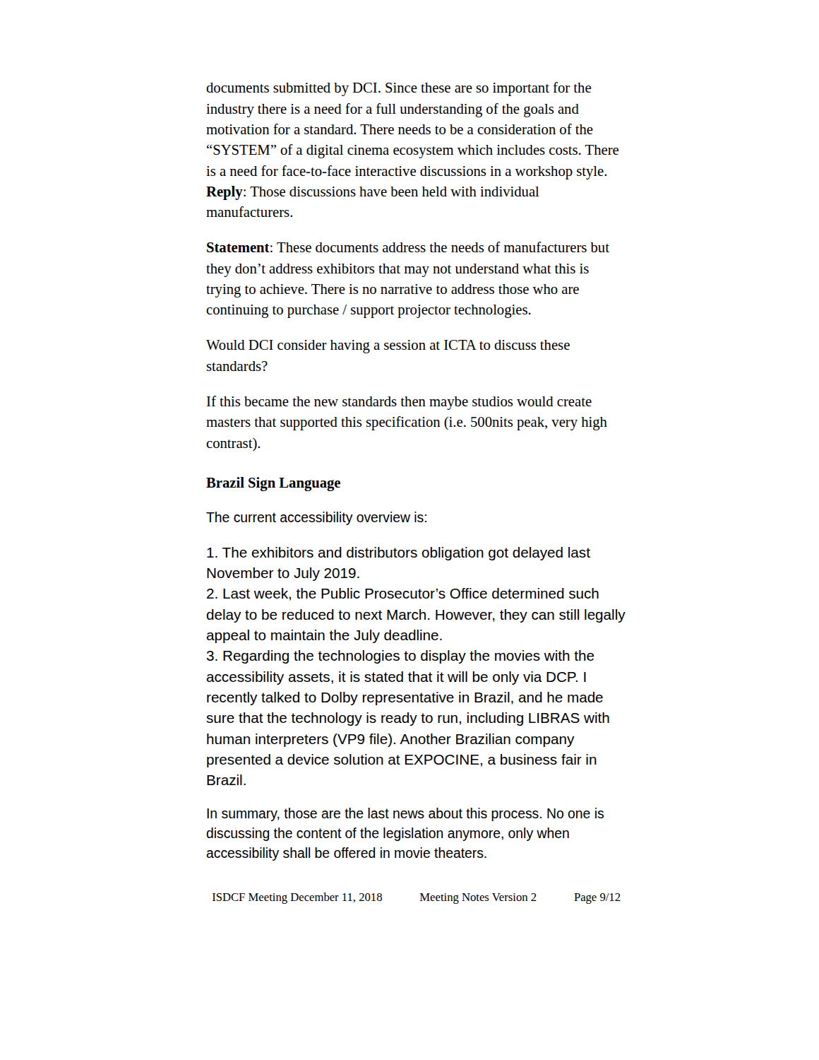documents submitted by DCI. Since these are so important for the industry there is a need for a full understanding of the goals and motivation for a standard. There needs to be a consideration of the “SYSTEM” of a digital cinema ecosystem which includes costs. There is a need for face-to-face interactive discussions in a workshop style.
Reply: Those discussions have been held with individual manufacturers.
Statement: These documents address the needs of manufacturers but they don’t address exhibitors that may not understand what this is trying to achieve. There is no narrative to address those who are continuing to purchase / support projector technologies.
Would DCI consider having a session at ICTA to discuss these standards?
If this became the new standards then maybe studios would create masters that supported this specification (i.e. 500nits peak, very high contrast).
Brazil Sign Language
The current accessibility overview is:
1. The exhibitors and distributors obligation got delayed last November to July 2019.
2. Last week, the Public Prosecutor’s Office determined such delay to be reduced to next March. However, they can still legally appeal to maintain the July deadline.
3. Regarding the technologies to display the movies with the accessibility assets, it is stated that it will be only via DCP. I recently talked to Dolby representative in Brazil, and he made sure that the technology is ready to run, including LIBRAS with human interpreters (VP9 file). Another Brazilian company presented a device solution at EXPOCINE, a business fair in Brazil.
In summary, those are the last news about this process. No one is discussing the content of the legislation anymore, only when accessibility shall be offered in movie theaters.
ISDCF Meeting December 11, 2018 Meeting Notes Version 2 Page 9/12